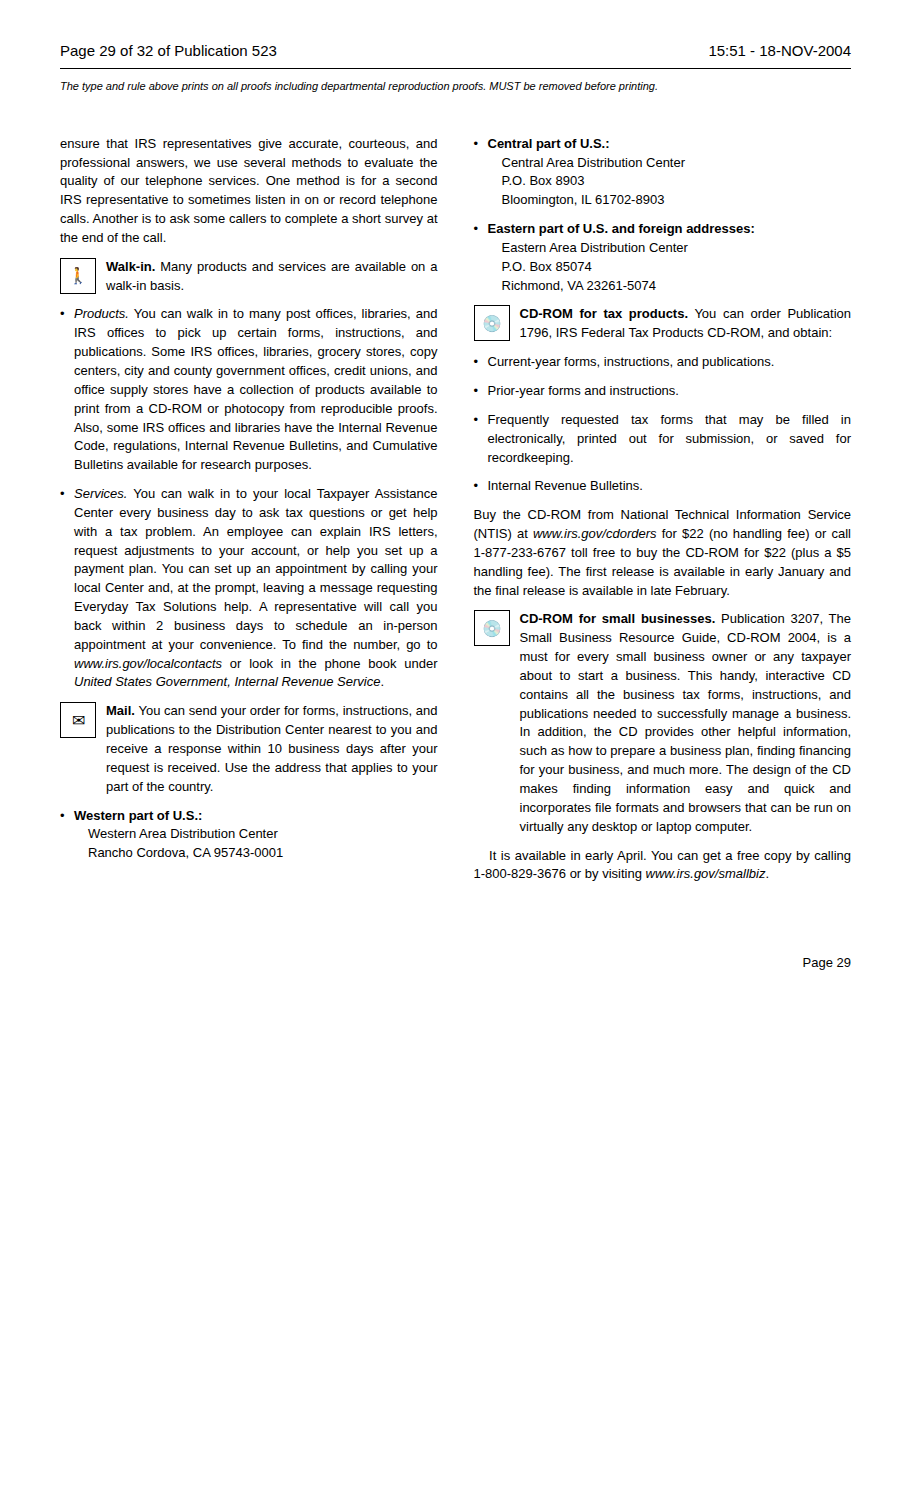Page 29 of 32 of Publication 523
15:51 - 18-NOV-2004
The type and rule above prints on all proofs including departmental reproduction proofs. MUST be removed before printing.
ensure that IRS representatives give accurate, courteous, and professional answers, we use several methods to evaluate the quality of our telephone services. One method is for a second IRS representative to sometimes listen in on or record telephone calls. Another is to ask some callers to complete a short survey at the end of the call.
🚶
Walk-in. Many products and services are available on a walk-in basis.
Products. You can walk in to many post offices, libraries, and IRS offices to pick up certain forms, instructions, and publications. Some IRS offices, libraries, grocery stores, copy centers, city and county government offices, credit unions, and office supply stores have a collection of products available to print from a CD-ROM or photocopy from reproducible proofs. Also, some IRS offices and libraries have the Internal Revenue Code, regulations, Internal Revenue Bulletins, and Cumulative Bulletins available for research purposes.
Services. You can walk in to your local Taxpayer Assistance Center every business day to ask tax questions or get help with a tax problem. An employee can explain IRS letters, request adjustments to your account, or help you set up a payment plan. You can set up an appointment by calling your local Center and, at the prompt, leaving a message requesting Everyday Tax Solutions help. A representative will call you back within 2 business days to schedule an in-person appointment at your convenience. To find the number, go to www.irs.gov/localcontacts or look in the phone book under United States Government, Internal Revenue Service.
✉
Mail. You can send your order for forms, instructions, and publications to the Distribution Center nearest to you and receive a response within 10 business days after your request is received. Use the address that applies to your part of the country.
Western part of U.S.:
Western Area Distribution Center
Rancho Cordova, CA 95743-0001
Central part of U.S.:
Central Area Distribution Center
P.O. Box 8903
Bloomington, IL 61702-8903
Eastern part of U.S. and foreign addresses:
Eastern Area Distribution Center
P.O. Box 85074
Richmond, VA 23261-5074
💿
CD-ROM for tax products. You can order Publication 1796, IRS Federal Tax Products CD-ROM, and obtain:
Current-year forms, instructions, and publications.
Prior-year forms and instructions.
Frequently requested tax forms that may be filled in electronically, printed out for submission, or saved for recordkeeping.
Internal Revenue Bulletins.
Buy the CD-ROM from National Technical Information Service (NTIS) at www.irs.gov/cdorders for $22 (no handling fee) or call 1-877-233-6767 toll free to buy the CD-ROM for $22 (plus a $5 handling fee). The first release is available in early January and the final release is available in late February.
💿
CD-ROM for small businesses. Publication 3207, The Small Business Resource Guide, CD-ROM 2004, is a must for every small business owner or any taxpayer about to start a business. This handy, interactive CD contains all the business tax forms, instructions, and publications needed to successfully manage a business. In addition, the CD provides other helpful information, such as how to prepare a business plan, finding financing for your business, and much more. The design of the CD makes finding information easy and quick and incorporates file formats and browsers that can be run on virtually any desktop or laptop computer.
It is available in early April. You can get a free copy by calling 1-800-829-3676 or by visiting www.irs.gov/smallbiz.
Page 29